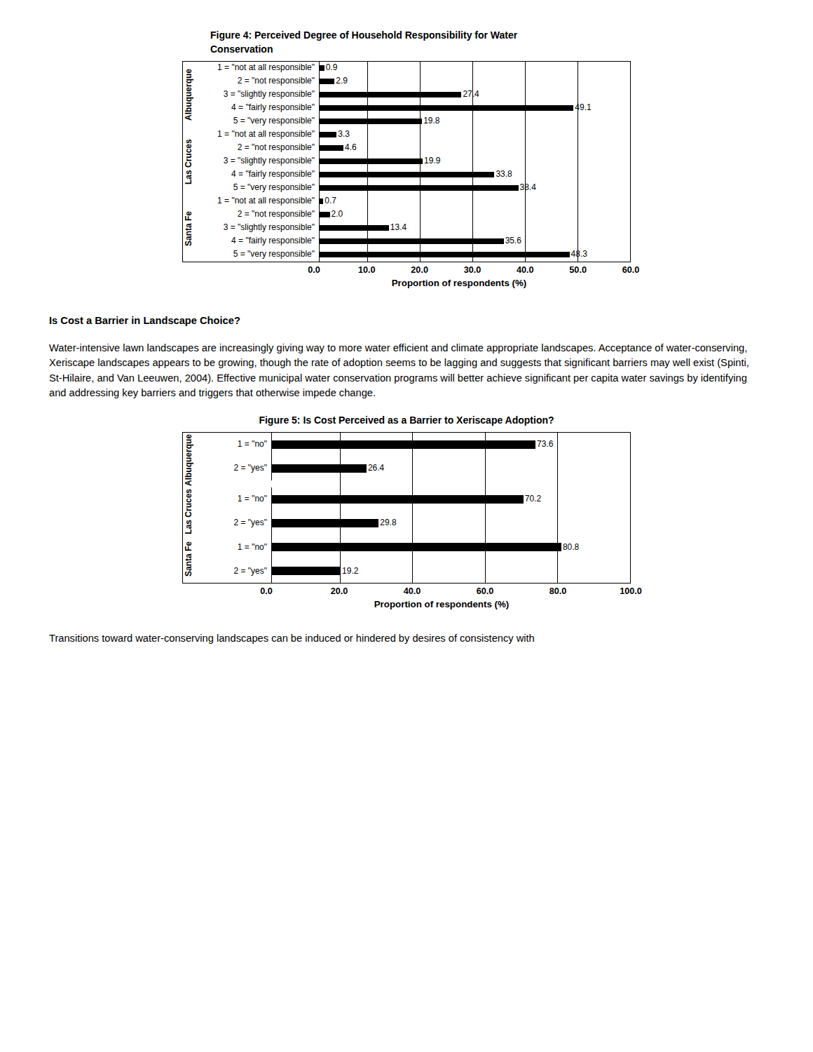Figure 4: Perceived Degree of Household Responsibility for Water
Conservation
Albuquerque
1 = "not at all responsible"
0.9
2 = "not responsible"
2.9
3 = "slightly responsible"
27.4
4 = "fairly responsible"
49.1
5 = "very responsible"
19.8
Las Cruces
1 = "not at all responsible"
3.3
2 = "not responsible"
4.6
3 = "slightly responsible"
19.9
4 = "fairly responsible"
33.8
5 = "very responsible"
38.4
Santa Fe
1 = "not at all responsible"
0.7
2 = "not responsible"
2.0
3 = "slightly responsible"
13.4
4 = "fairly responsible"
35.6
5 = "very responsible"
48.3
0.0 10.0 20.0 30.0 40.0 50.0 60.0
Proportion of respondents (%)
Is Cost a Barrier in Landscape Choice?
Water-intensive lawn landscapes are increasingly giving way to more water efficient and climate appropriate landscapes. Acceptance of water-conserving, Xeriscape landscapes appears to be growing, though the rate of adoption seems to be lagging and suggests that significant barriers may well exist (Spinti, St-Hilaire, and Van Leeuwen, 2004). Effective municipal water conservation programs will better achieve significant per capita water savings by identifying and addressing key barriers and triggers that otherwise impede change.
Figure 5: Is Cost Perceived as a Barrier to Xeriscape Adoption?
Albuquerque
1 = "no"
73.6
2 = "yes"
26.4
Las Cruces
1 = "no"
70.2
2 = "yes"
29.8
Santa Fe
1 = "no"
80.8
2 = "yes"
19.2
0.0 20.0 40.0 60.0 80.0 100.0
Proportion of respondents (%)
Transitions toward water-conserving landscapes can be induced or hindered by desires of consistency with